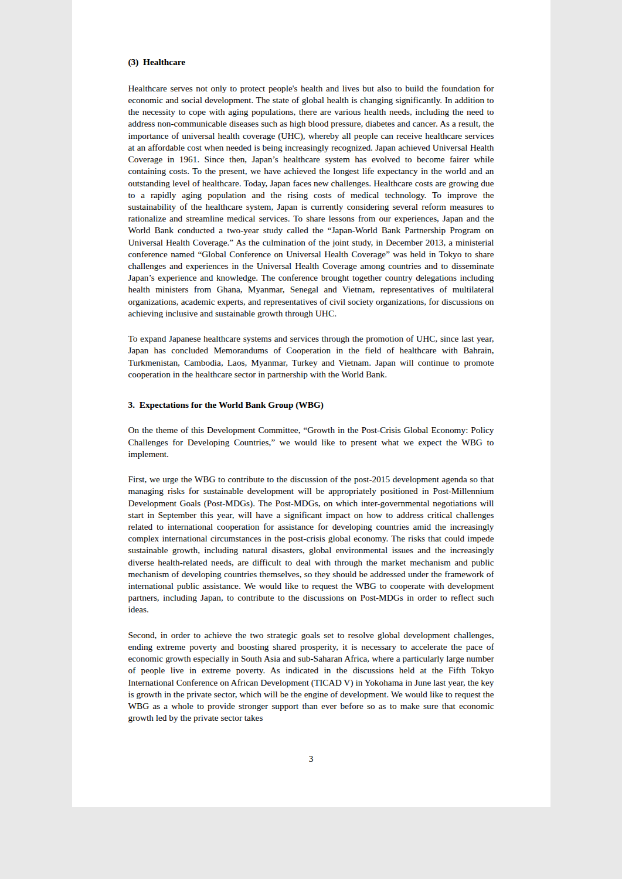(3) Healthcare
Healthcare serves not only to protect people's health and lives but also to build the foundation for economic and social development. The state of global health is changing significantly. In addition to the necessity to cope with aging populations, there are various health needs, including the need to address non-communicable diseases such as high blood pressure, diabetes and cancer. As a result, the importance of universal health coverage (UHC), whereby all people can receive healthcare services at an affordable cost when needed is being increasingly recognized. Japan achieved Universal Health Coverage in 1961. Since then, Japan’s healthcare system has evolved to become fairer while containing costs. To the present, we have achieved the longest life expectancy in the world and an outstanding level of healthcare. Today, Japan faces new challenges. Healthcare costs are growing due to a rapidly aging population and the rising costs of medical technology. To improve the sustainability of the healthcare system, Japan is currently considering several reform measures to rationalize and streamline medical services. To share lessons from our experiences, Japan and the World Bank conducted a two-year study called the “Japan-World Bank Partnership Program on Universal Health Coverage.” As the culmination of the joint study, in December 2013, a ministerial conference named “Global Conference on Universal Health Coverage” was held in Tokyo to share challenges and experiences in the Universal Health Coverage among countries and to disseminate Japan’s experience and knowledge. The conference brought together country delegations including health ministers from Ghana, Myanmar, Senegal and Vietnam, representatives of multilateral organizations, academic experts, and representatives of civil society organizations, for discussions on achieving inclusive and sustainable growth through UHC.
To expand Japanese healthcare systems and services through the promotion of UHC, since last year, Japan has concluded Memorandums of Cooperation in the field of healthcare with Bahrain, Turkmenistan, Cambodia, Laos, Myanmar, Turkey and Vietnam. Japan will continue to promote cooperation in the healthcare sector in partnership with the World Bank.
3. Expectations for the World Bank Group (WBG)
On the theme of this Development Committee, “Growth in the Post-Crisis Global Economy: Policy Challenges for Developing Countries,” we would like to present what we expect the WBG to implement.
First, we urge the WBG to contribute to the discussion of the post-2015 development agenda so that managing risks for sustainable development will be appropriately positioned in Post-Millennium Development Goals (Post-MDGs). The Post-MDGs, on which inter-governmental negotiations will start in September this year, will have a significant impact on how to address critical challenges related to international cooperation for assistance for developing countries amid the increasingly complex international circumstances in the post-crisis global economy. The risks that could impede sustainable growth, including natural disasters, global environmental issues and the increasingly diverse health-related needs, are difficult to deal with through the market mechanism and public mechanism of developing countries themselves, so they should be addressed under the framework of international public assistance. We would like to request the WBG to cooperate with development partners, including Japan, to contribute to the discussions on Post-MDGs in order to reflect such ideas.
Second, in order to achieve the two strategic goals set to resolve global development challenges, ending extreme poverty and boosting shared prosperity, it is necessary to accelerate the pace of economic growth especially in South Asia and sub-Saharan Africa, where a particularly large number of people live in extreme poverty. As indicated in the discussions held at the Fifth Tokyo International Conference on African Development (TICAD V) in Yokohama in June last year, the key is growth in the private sector, which will be the engine of development. We would like to request the WBG as a whole to provide stronger support than ever before so as to make sure that economic growth led by the private sector takes
3